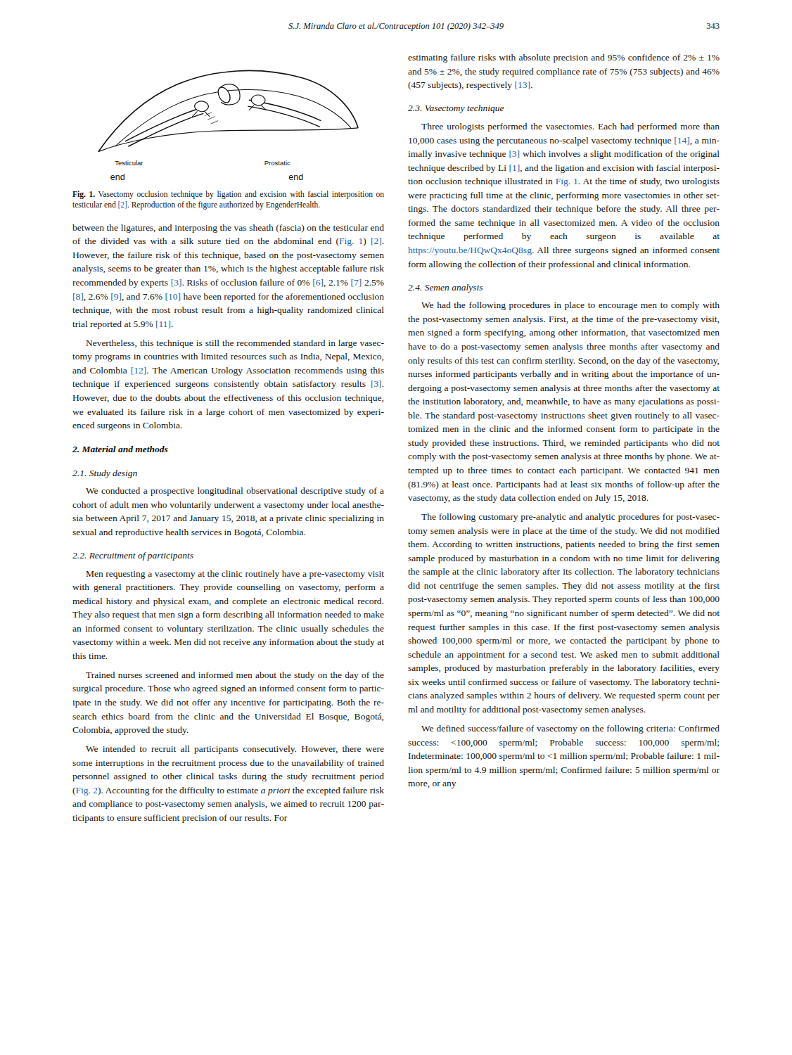S.J. Miranda Claro et al./Contraception 101 (2020) 342–349 343
Testicular end Prostatic
end end
Fig. 1. Vasectomy occlusion technique by ligation and excision with fascial interposition on testicular end [2]. Reproduction of the figure authorized by EngenderHealth.
between the ligatures, and interposing the vas sheath (fascia) on the testicular end of the divided vas with a silk suture tied on the abdominal end (Fig. 1) [2]. However, the failure risk of this technique, based on the post-vasectomy semen analysis, seems to be greater than 1%, which is the highest acceptable failure risk recommended by experts [3]. Risks of occlusion failure of 0% [6], 2.1% [7] 2.5% [8], 2.6% [9], and 7.6% [10] have been reported for the aforementioned occlusion technique, with the most robust result from a high-quality randomized clinical trial reported at 5.9% [11].
Nevertheless, this technique is still the recommended standard in large vasectomy programs in countries with limited resources such as India, Nepal, Mexico, and Colombia [12]. The American Urology Association recommends using this technique if experienced surgeons consistently obtain satisfactory results [3]. However, due to the doubts about the effectiveness of this occlusion technique, we evaluated its failure risk in a large cohort of men vasectomized by experienced surgeons in Colombia.
2. Material and methods
2.1. Study design
We conducted a prospective longitudinal observational descriptive study of a cohort of adult men who voluntarily underwent a vasectomy under local anesthesia between April 7, 2017 and January 15, 2018, at a private clinic specializing in sexual and reproductive health services in Bogotá, Colombia.
2.2. Recruitment of participants
Men requesting a vasectomy at the clinic routinely have a pre-vasectomy visit with general practitioners. They provide counselling on vasectomy, perform a medical history and physical exam, and complete an electronic medical record. They also request that men sign a form describing all information needed to make an informed consent to voluntary sterilization. The clinic usually schedules the vasectomy within a week. Men did not receive any information about the study at this time.
Trained nurses screened and informed men about the study on the day of the surgical procedure. Those who agreed signed an informed consent form to participate in the study. We did not offer any incentive for participating. Both the research ethics board from the clinic and the Universidad El Bosque, Bogotá, Colombia, approved the study.
We intended to recruit all participants consecutively. However, there were some interruptions in the recruitment process due to the unavailability of trained personnel assigned to other clinical tasks during the study recruitment period (Fig. 2). Accounting for the difficulty to estimate a priori the excepted failure risk and compliance to post-vasectomy semen analysis, we aimed to recruit 1200 participants to ensure sufficient precision of our results. For
estimating failure risks with absolute precision and 95% confidence of 2% ± 1% and 5% ± 2%, the study required compliance rate of 75% (753 subjects) and 46% (457 subjects), respectively [13].
2.3. Vasectomy technique
Three urologists performed the vasectomies. Each had performed more than 10,000 cases using the percutaneous no-scalpel vasectomy technique [14], a minimally invasive technique [3] which involves a slight modification of the original technique described by Li [1], and the ligation and excision with fascial interposition occlusion technique illustrated in Fig. 1. At the time of study, two urologists were practicing full time at the clinic, performing more vasectomies in other settings. The doctors standardized their technique before the study. All three performed the same technique in all vasectomized men. A video of the occlusion technique performed by each surgeon is available at https://youtu.be/HQwQx4oQ8sg. All three surgeons signed an informed consent form allowing the collection of their professional and clinical information.
2.4. Semen analysis
We had the following procedures in place to encourage men to comply with the post-vasectomy semen analysis. First, at the time of the pre-vasectomy visit, men signed a form specifying, among other information, that vasectomized men have to do a post-vasectomy semen analysis three months after vasectomy and only results of this test can confirm sterility. Second, on the day of the vasectomy, nurses informed participants verbally and in writing about the importance of undergoing a post-vasectomy semen analysis at three months after the vasectomy at the institution laboratory, and, meanwhile, to have as many ejaculations as possible. The standard post-vasectomy instructions sheet given routinely to all vasectomized men in the clinic and the informed consent form to participate in the study provided these instructions. Third, we reminded participants who did not comply with the post-vasectomy semen analysis at three months by phone. We attempted up to three times to contact each participant. We contacted 941 men (81.9%) at least once. Participants had at least six months of follow-up after the vasectomy, as the study data collection ended on July 15, 2018.
The following customary pre-analytic and analytic procedures for post-vasectomy semen analysis were in place at the time of the study. We did not modified them. According to written instructions, patients needed to bring the first semen sample produced by masturbation in a condom with no time limit for delivering the sample at the clinic laboratory after its collection. The laboratory technicians did not centrifuge the semen samples. They did not assess motility at the first post-vasectomy semen analysis. They reported sperm counts of less than 100,000 sperm/ml as “0”, meaning “no significant number of sperm detected”. We did not request further samples in this case. If the first post-vasectomy semen analysis showed 100,000 sperm/ml or more, we contacted the participant by phone to schedule an appointment for a second test. We asked men to submit additional samples, produced by masturbation preferably in the laboratory facilities, every six weeks until confirmed success or failure of vasectomy. The laboratory technicians analyzed samples within 2 hours of delivery. We requested sperm count per ml and motility for additional post-vasectomy semen analyses.
We defined success/failure of vasectomy on the following criteria: Confirmed success: <100,000 sperm/ml; Probable success: 100,000 sperm/ml; Indeterminate: 100,000 sperm/ml to <1 million sperm/ml; Probable failure: 1 million sperm/ml to 4.9 million sperm/ml; Confirmed failure: 5 million sperm/ml or more, or any